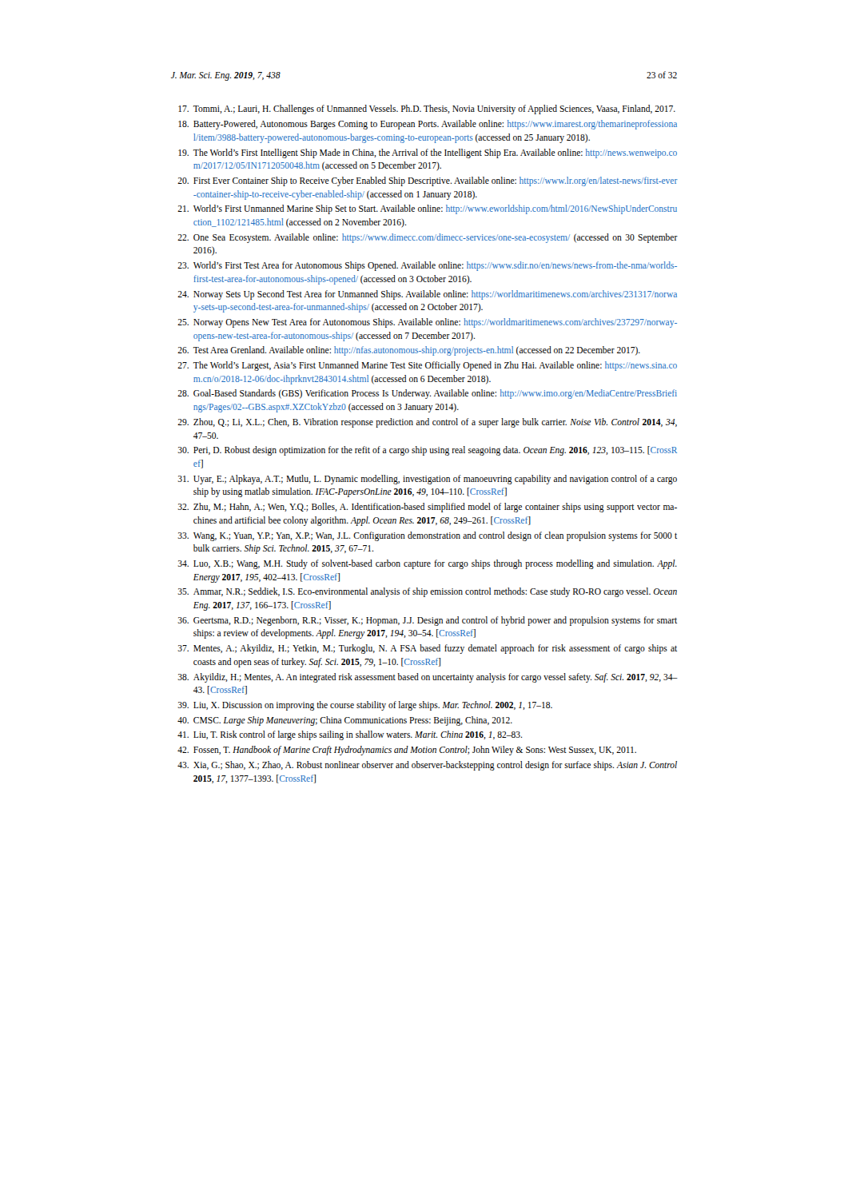J. Mar. Sci. Eng. 2019, 7, 438 23 of 32
Tommi, A.; Lauri, H. Challenges of Unmanned Vessels. Ph.D. Thesis, Novia University of Applied Sciences, Vaasa, Finland, 2017.
Battery-Powered, Autonomous Barges Coming to European Ports. Available online: https://www.imarest.org/themarineprofessional/item/3988-battery-powered-autonomous-barges-coming-to-european-ports (accessed on 25 January 2018).
The World’s First Intelligent Ship Made in China, the Arrival of the Intelligent Ship Era. Available online: http://news.wenweipo.com/2017/12/05/IN1712050048.htm (accessed on 5 December 2017).
First Ever Container Ship to Receive Cyber Enabled Ship Descriptive. Available online: https://www.lr.org/en/latest-news/first-ever-container-ship-to-receive-cyber-enabled-ship/ (accessed on 1 January 2018).
World’s First Unmanned Marine Ship Set to Start. Available online: http://www.eworldship.com/html/2016/NewShipUnderConstruction_1102/121485.html (accessed on 2 November 2016).
One Sea Ecosystem. Available online: https://www.dimecc.com/dimecc-services/one-sea-ecosystem/ (accessed on 30 September 2016).
World’s First Test Area for Autonomous Ships Opened. Available online: https://www.sdir.no/en/news/news-from-the-nma/worlds-first-test-area-for-autonomous-ships-opened/ (accessed on 3 October 2016).
Norway Sets Up Second Test Area for Unmanned Ships. Available online: https://worldmaritimenews.com/archives/231317/norway-sets-up-second-test-area-for-unmanned-ships/ (accessed on 2 October 2017).
Norway Opens New Test Area for Autonomous Ships. Available online: https://worldmaritimenews.com/archives/237297/norway-opens-new-test-area-for-autonomous-ships/ (accessed on 7 December 2017).
Test Area Grenland. Available online: http://nfas.autonomous-ship.org/projects-en.html (accessed on 22 December 2017).
The World’s Largest, Asia’s First Unmanned Marine Test Site Officially Opened in Zhu Hai. Available online: https://news.sina.com.cn/o/2018-12-06/doc-ihprknvt2843014.shtml (accessed on 6 December 2018).
Goal-Based Standards (GBS) Verification Process Is Underway. Available online: http://www.imo.org/en/MediaCentre/PressBriefings/Pages/02--GBS.aspx#.XZCtokYzbz0 (accessed on 3 January 2014).
Zhou, Q.; Li, X.L.; Chen, B. Vibration response prediction and control of a super large bulk carrier. Noise Vib. Control 2014, 34, 47–50.
Peri, D. Robust design optimization for the refit of a cargo ship using real seagoing data. Ocean Eng. 2016, 123, 103–115. CrossRef
Uyar, E.; Alpkaya, A.T.; Mutlu, L. Dynamic modelling, investigation of manoeuvring capability and navigation control of a cargo ship by using matlab simulation. IFAC-PapersOnLine 2016, 49, 104–110. CrossRef
Zhu, M.; Hahn, A.; Wen, Y.Q.; Bolles, A. Identification-based simplified model of large container ships using support vector machines and artificial bee colony algorithm. Appl. Ocean Res. 2017, 68, 249–261. CrossRef
Wang, K.; Yuan, Y.P.; Yan, X.P.; Wan, J.L. Configuration demonstration and control design of clean propulsion systems for 5000 t bulk carriers. Ship Sci. Technol. 2015, 37, 67–71.
Luo, X.B.; Wang, M.H. Study of solvent-based carbon capture for cargo ships through process modelling and simulation. Appl. Energy 2017, 195, 402–413. CrossRef
Ammar, N.R.; Seddiek, I.S. Eco-environmental analysis of ship emission control methods: Case study RO-RO cargo vessel. Ocean Eng. 2017, 137, 166–173. CrossRef
Geertsma, R.D.; Negenborn, R.R.; Visser, K.; Hopman, J.J. Design and control of hybrid power and propulsion systems for smart ships: a review of developments. Appl. Energy 2017, 194, 30–54. CrossRef
Mentes, A.; Akyildiz, H.; Yetkin, M.; Turkoglu, N. A FSA based fuzzy dematel approach for risk assessment of cargo ships at coasts and open seas of turkey. Saf. Sci. 2015, 79, 1–10. CrossRef
Akyildiz, H.; Mentes, A. An integrated risk assessment based on uncertainty analysis for cargo vessel safety. Saf. Sci. 2017, 92, 34–43. CrossRef
Liu, X. Discussion on improving the course stability of large ships. Mar. Technol. 2002, 1, 17–18.
CMSC. Large Ship Maneuvering; China Communications Press: Beijing, China, 2012.
Liu, T. Risk control of large ships sailing in shallow waters. Marit. China 2016, 1, 82–83.
Fossen, T. Handbook of Marine Craft Hydrodynamics and Motion Control; John Wiley & Sons: West Sussex, UK, 2011.
Xia, G.; Shao, X.; Zhao, A. Robust nonlinear observer and observer-backstepping control design for surface ships. Asian J. Control 2015, 17, 1377–1393. CrossRef